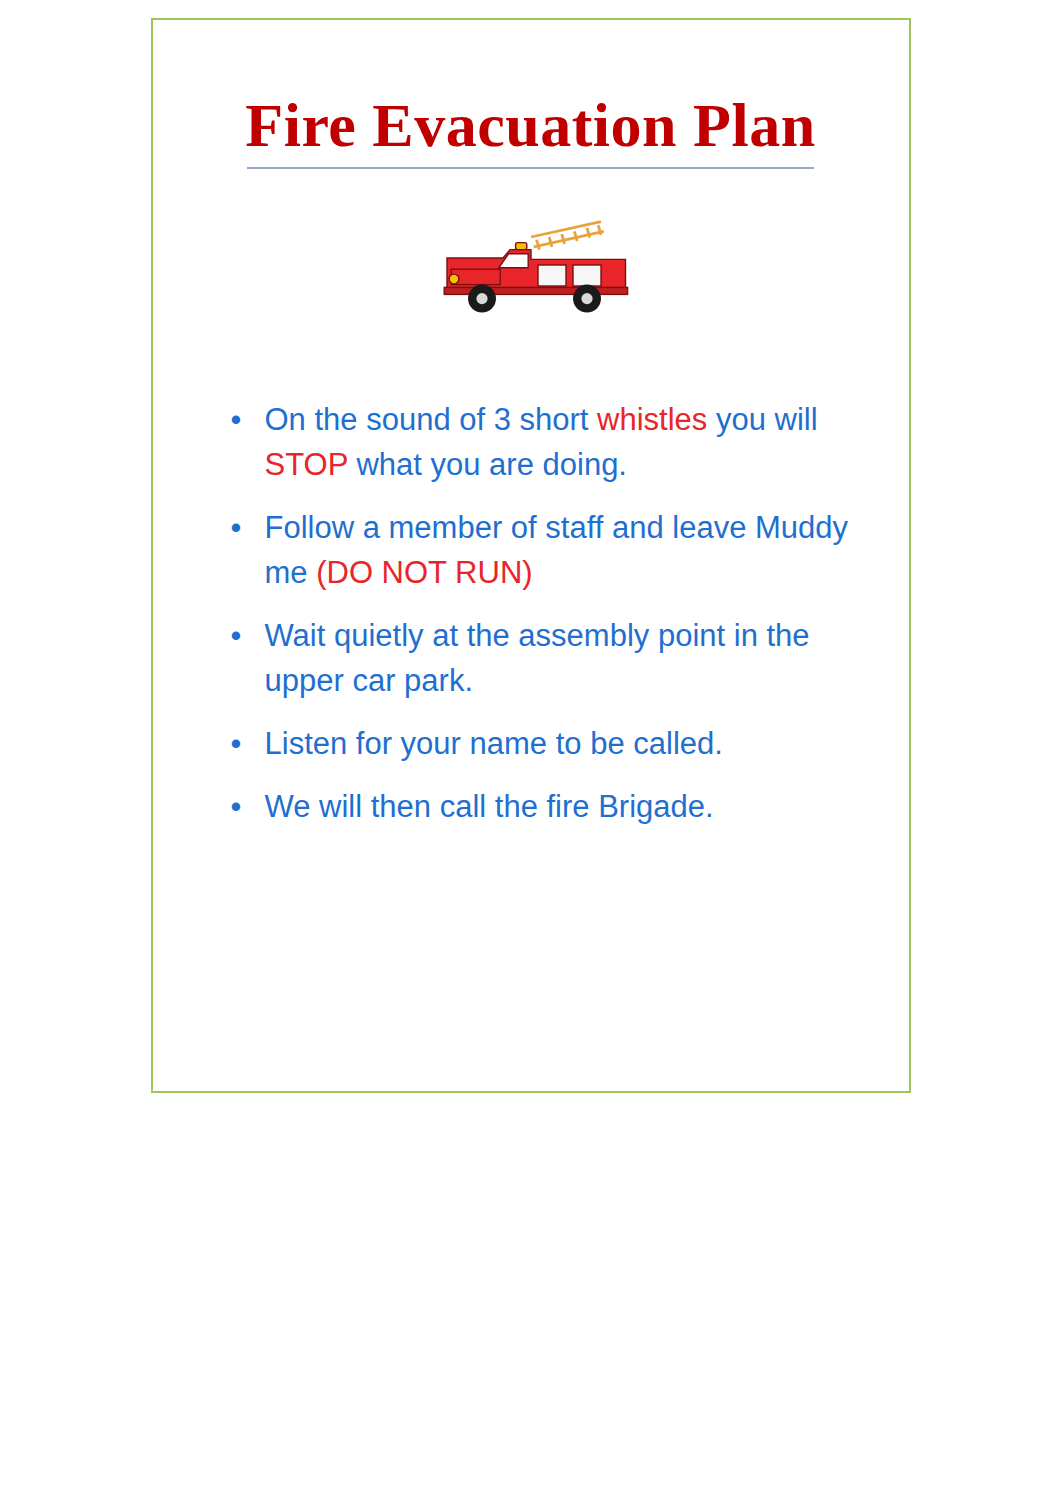Fire Evacuation Plan
On the sound of 3 short whistles you will STOP what you are doing.
Follow a member of staff and leave Muddy me (DO NOT RUN)
Wait quietly at the assembly point in the upper car park.
Listen for your name to be called.
We will then call the fire Brigade.